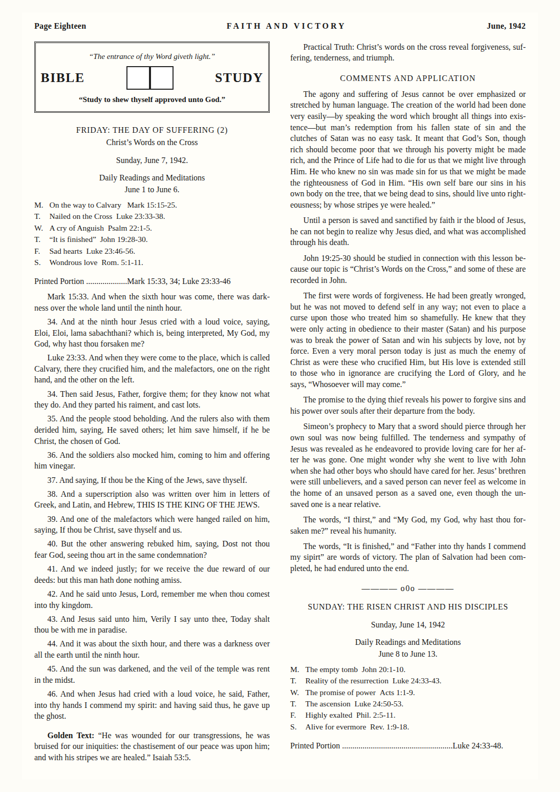Page Eighteen
FAITH AND VICTORY
June, 1942
“The entrance of thy Word giveth light.”
BIBLE
STUDY
“Study to shew thyself approved unto God.”
FRIDAY: THE DAY OF SUFFERING (2)
Christ’s Words on the Cross
Sunday, June 7, 1942.
Daily Readings and Meditations
June 1 to June 6.
| M. | On the way to Calvary Mark 15:15-25. |
| T. | Nailed on the Cross Luke 23:33-38. |
| W. | A cry of Anguish Psalm 22:1-5. |
| T. | “It is finished” John 19:28-30. |
| F. | Sad hearts Luke 23:46-56. |
| S. | Wondrous love Rom. 5:1-11. |
Printed Portion ....................Mark 15:33, 34; Luke 23:33-46
Mark 15:33. And when the sixth hour was come, there was darkness over the whole land until the ninth hour.
34. And at the ninth hour Jesus cried with a loud voice, saying, Eloi, Eloi, lama sabachthani? which is, being interpreted, My God, my God, why hast thou forsaken me?
Luke 23:33. And when they were come to the place, which is called Calvary, there they crucified him, and the malefactors, one on the right hand, and the other on the left.
34. Then said Jesus, Father, forgive them; for they know not what they do. And they parted his raiment, and cast lots.
35. And the people stood beholding. And the rulers also with them derided him, saying, He saved others; let him save himself, if he be Christ, the chosen of God.
36. And the soldiers also mocked him, coming to him and offering him vinegar.
37. And saying, If thou be the King of the Jews, save thyself.
38. And a superscription also was written over him in letters of Greek, and Latin, and Hebrew, THIS IS THE KING OF THE JEWS.
39. And one of the malefactors which were hanged railed on him, saying, If thou be Christ, save thyself and us.
40. But the other answering rebuked him, saying, Dost not thou fear God, seeing thou art in the same condemnation?
41. And we indeed justly; for we receive the due reward of our deeds: but this man hath done nothing amiss.
42. And he said unto Jesus, Lord, remember me when thou comest into thy kingdom.
43. And Jesus said unto him, Verily I say unto thee, Today shalt thou be with me in paradise.
44. And it was about the sixth hour, and there was a darkness over all the earth until the ninth hour.
45. And the sun was darkened, and the veil of the temple was rent in the midst.
46. And when Jesus had cried with a loud voice, he said, Father, into thy hands I commend my spirit: and having said thus, he gave up the ghost.
Golden Text: “He was wounded for our transgressions, he was bruised for our iniquities: the chastisement of our peace was upon him; and with his stripes we are healed.” Isaiah 53:5.
Practical Truth: Christ’s words on the cross reveal forgiveness, suffering, tenderness, and triumph.
COMMENTS AND APPLICATION
The agony and suffering of Jesus cannot be over emphasized or stretched by human language. The creation of the world had been done very easily—by speaking the word which brought all things into existence—but man’s redemption from his fallen state of sin and the clutches of Satan was no easy task. It meant that God’s Son, though rich should become poor that we through his poverty might be made rich, and the Prince of Life had to die for us that we might live through Him. He who knew no sin was made sin for us that we might be made the righteousness of God in Him. “His own self bare our sins in his own body on the tree, that we being dead to sins, should live unto righteousness; by whose stripes ye were healed.”
Until a person is saved and sanctified by faith ir the blood of Jesus, he can not begin to realize why Jesus died, and what was accomplished through his death.
John 19:25-30 should be studied in connection with this lesson because our topic is “Christ’s Words on the Cross,” and some of these are recorded in John.
The first were words of forgiveness. He had been greatly wronged, but he was not moved to defend self in any way; not even to place a curse upon those who treated him so shamefully. He knew that they were only acting in obedience to their master (Satan) and his purpose was to break the power of Satan and win his subjects by love, not by force. Even a very moral person today is just as much the enemy of Christ as were these who crucified Him, but His love is extended still to those who in ignorance are crucifying the Lord of Glory, and he says, “Whosoever will may come.”
The promise to the dying thief reveals his power to forgive sins and his power over souls after their departure from the body.
Simeon’s prophecy to Mary that a sword should pierce through her own soul was now being fulfilled. The tenderness and sympathy of Jesus was revealed as he endeavored to provide loving care for her after he was gone. One might wonder why she went to live with John when she had other boys who should have cared for her. Jesus’ brethren were still unbelievers, and a saved person can never feel as welcome in the home of an unsaved person as a saved one, even though the unsaved one is a near relative.
The words, “I thirst,” and “My God, my God, why hast thou forsaken me?” reveal his humanity.
The words, “It is finished,” and “Father into thy hands I commend my sipirt” are words of victory. The plan of Salvation had been completed, he had endured unto the end.
o0o
SUNDAY: THE RISEN CHRIST AND HIS DISCIPLES
Sunday, June 14, 1942
Daily Readings and Meditations
June 8 to June 13.
| M. | The empty tomb John 20:1-10. |
| T. | Reality of the resurrection Luke 24:33-43. |
| W. | The promise of power Acts 1:1-9. |
| T. | The ascension Luke 24:50-53. |
| F. | Highly exalted Phil. 2:5-11. |
| S. | Alive for evermore Rev. 1:9-18. |
Printed Portion ......................................................Luke 24:33-48.